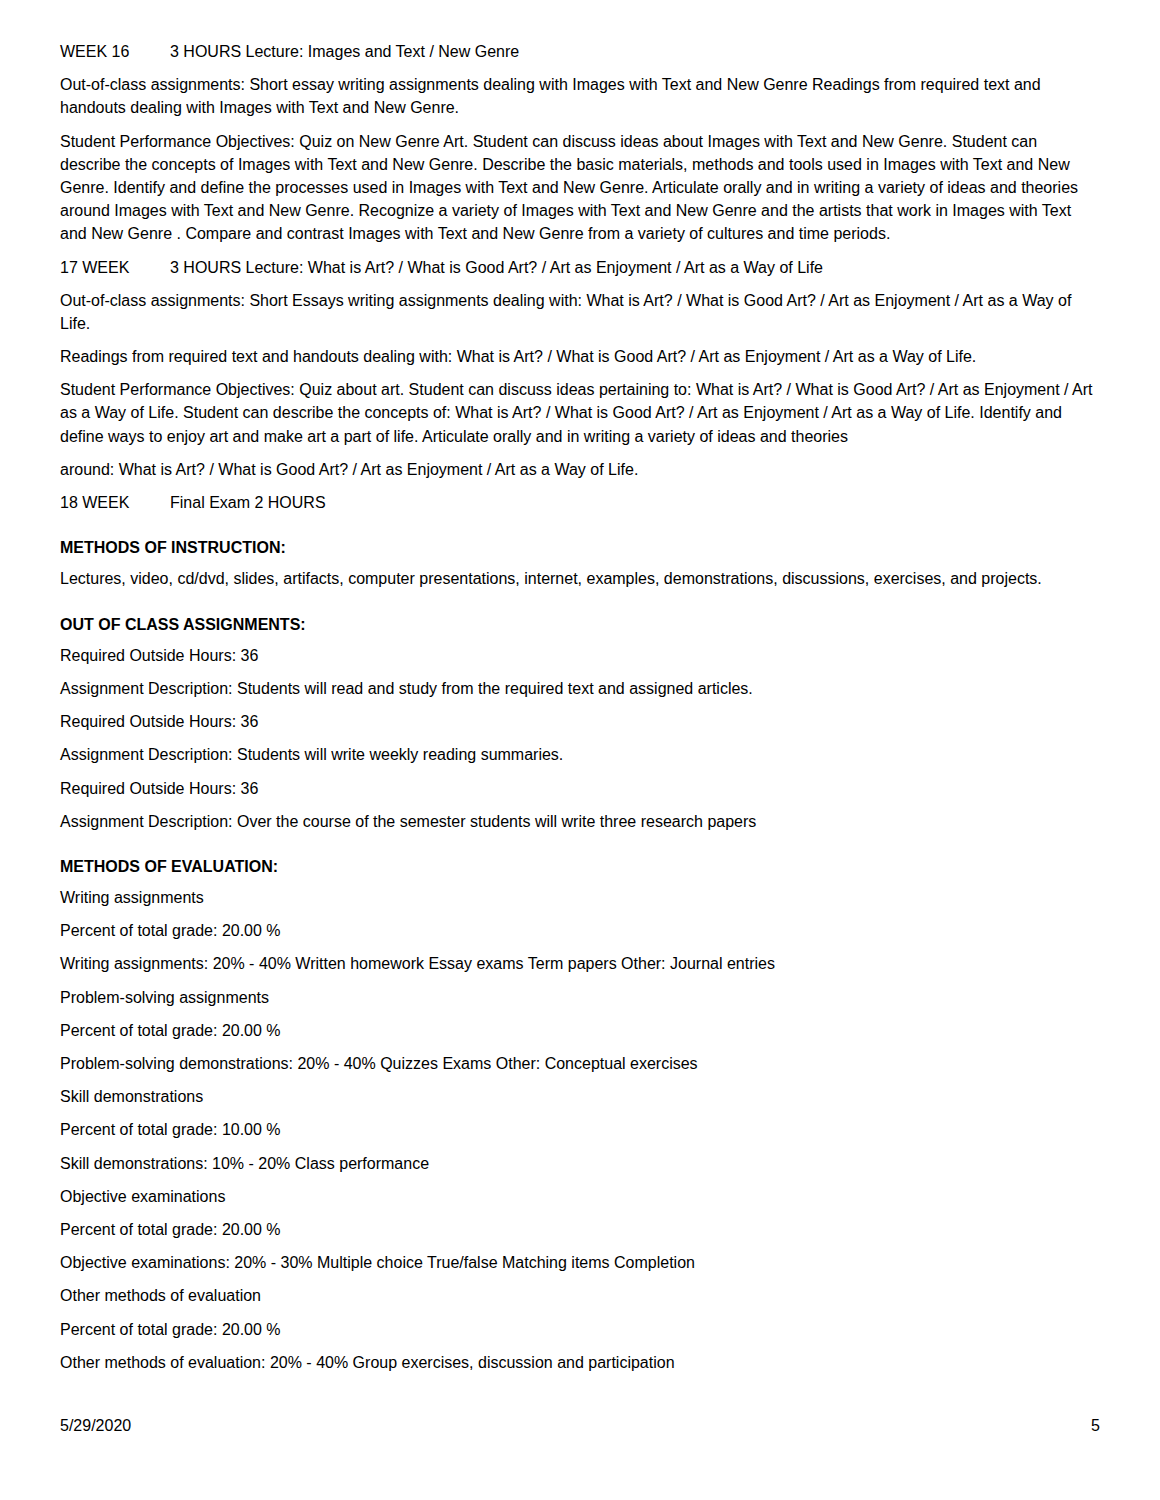WEEK 163 HOURS Lecture: Images and Text / New Genre
Out-of-class assignments: Short essay writing assignments dealing with Images with Text and New Genre Readings from required text and handouts dealing with Images with Text and New Genre.
Student Performance Objectives: Quiz on New Genre Art. Student can discuss ideas about Images with Text and New Genre. Student can describe the concepts of Images with Text and New Genre. Describe the basic materials, methods and tools used in Images with Text and New Genre. Identify and define the processes used in Images with Text and New Genre. Articulate orally and in writing a variety of ideas and theories around Images with Text and New Genre. Recognize a variety of Images with Text and New Genre and the artists that work in Images with Text and New Genre . Compare and contrast Images with Text and New Genre from a variety of cultures and time periods.
17 WEEK3 HOURS Lecture: What is Art? / What is Good Art? / Art as Enjoyment / Art as a Way of Life
Out-of-class assignments: Short Essays writing assignments dealing with: What is Art? / What is Good Art? / Art as Enjoyment / Art as a Way of Life.
Readings from required text and handouts dealing with: What is Art? / What is Good Art? / Art as Enjoyment / Art as a Way of Life.
Student Performance Objectives: Quiz about art. Student can discuss ideas pertaining to: What is Art? / What is Good Art? / Art as Enjoyment / Art as a Way of Life. Student can describe the concepts of: What is Art? / What is Good Art? / Art as Enjoyment / Art as a Way of Life. Identify and define ways to enjoy art and make art a part of life. Articulate orally and in writing a variety of ideas and theories
around: What is Art? / What is Good Art? / Art as Enjoyment / Art as a Way of Life.
18 WEEKFinal Exam 2 HOURS
METHODS OF INSTRUCTION:
Lectures, video, cd/dvd, slides, artifacts, computer presentations, internet, examples, demonstrations, discussions, exercises, and projects.
OUT OF CLASS ASSIGNMENTS:
Required Outside Hours: 36
Assignment Description: Students will read and study from the required text and assigned articles.
Required Outside Hours: 36
Assignment Description: Students will write weekly reading summaries.
Required Outside Hours: 36
Assignment Description: Over the course of the semester students will write three research papers
METHODS OF EVALUATION:
Writing assignments
Percent of total grade: 20.00 %
Writing assignments: 20% - 40% Written homework Essay exams Term papers Other: Journal entries
Problem-solving assignments
Percent of total grade: 20.00 %
Problem-solving demonstrations: 20% - 40% Quizzes Exams Other: Conceptual exercises
Skill demonstrations
Percent of total grade: 10.00 %
Skill demonstrations: 10% - 20% Class performance
Objective examinations
Percent of total grade: 20.00 %
Objective examinations: 20% - 30% Multiple choice True/false Matching items Completion
Other methods of evaluation
Percent of total grade: 20.00 %
Other methods of evaluation: 20% - 40% Group exercises, discussion and participation
5/29/2020 5